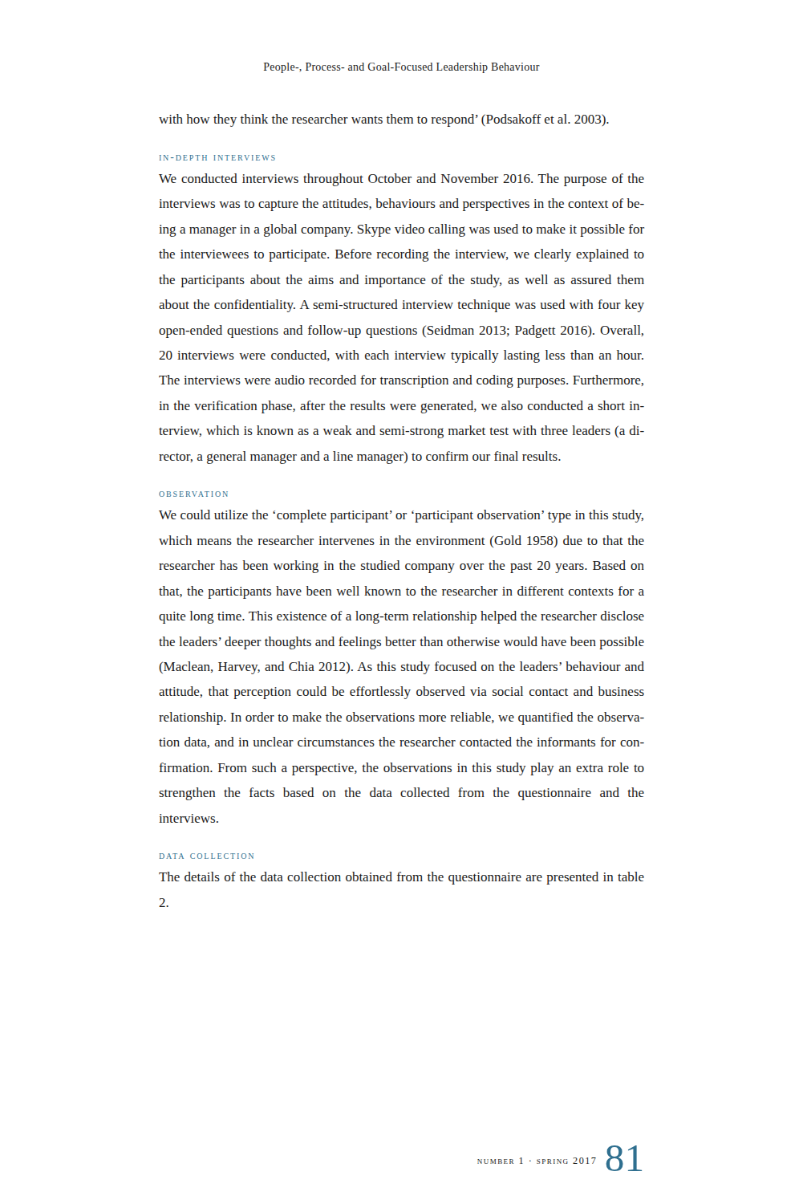People-, Process- and Goal-Focused Leadership Behaviour
with how they think the researcher wants them to respond’ (Podsakoff et al. 2003).
in-depth interviews
We conducted interviews throughout October and November 2016. The purpose of the interviews was to capture the attitudes, behaviours and perspectives in the context of being a manager in a global company. Skype video calling was used to make it possible for the interviewees to participate. Before recording the interview, we clearly explained to the participants about the aims and importance of the study, as well as assured them about the confidentiality. A semi-structured interview technique was used with four key open-ended questions and follow-up questions (Seidman 2013; Padgett 2016). Overall, 20 interviews were conducted, with each interview typically lasting less than an hour. The interviews were audio recorded for transcription and coding purposes. Furthermore, in the verification phase, after the results were generated, we also conducted a short interview, which is known as a weak and semi-strong market test with three leaders (a director, a general manager and a line manager) to confirm our final results.
observation
We could utilize the ‘complete participant’ or ‘participant observation’ type in this study, which means the researcher intervenes in the environment (Gold 1958) due to that the researcher has been working in the studied company over the past 20 years. Based on that, the participants have been well known to the researcher in different contexts for a quite long time. This existence of a long-term relationship helped the researcher disclose the leaders’ deeper thoughts and feelings better than otherwise would have been possible (Maclean, Harvey, and Chia 2012). As this study focused on the leaders’ behaviour and attitude, that perception could be effortlessly observed via social contact and business relationship. In order to make the observations more reliable, we quantified the observation data, and in unclear circumstances the researcher contacted the informants for confirmation. From such a perspective, the observations in this study play an extra role to strengthen the facts based on the data collected from the questionnaire and the interviews.
data collection
The details of the data collection obtained from the questionnaire are presented in table 2.
number 1 · spring 2017 81